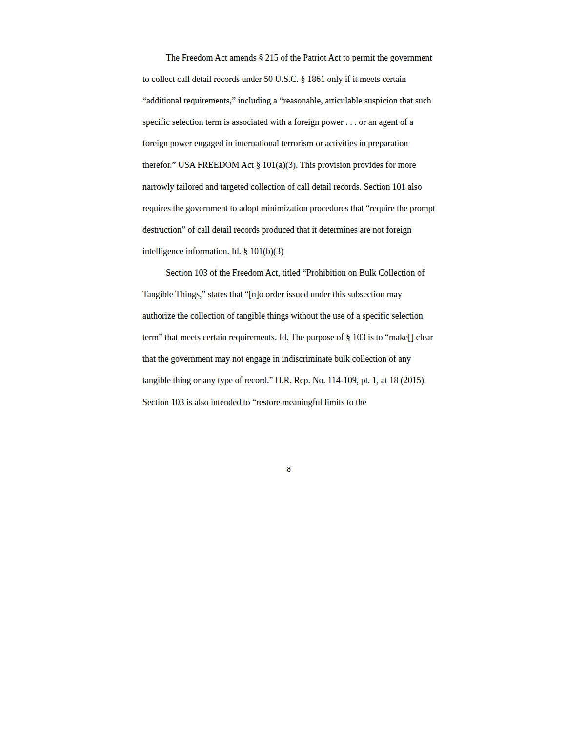The Freedom Act amends § 215 of the Patriot Act to permit the government to collect call detail records under 50 U.S.C. § 1861 only if it meets certain “additional requirements,” including a “reasonable, articulable suspicion that such specific selection term is associated with a foreign power . . . or an agent of a foreign power engaged in international terrorism or activities in preparation therefor.” USA FREEDOM Act § 101(a)(3). This provision provides for more narrowly tailored and targeted collection of call detail records. Section 101 also requires the government to adopt minimization procedures that “require the prompt destruction” of call detail records produced that it determines are not foreign intelligence information. Id. § 101(b)(3)
Section 103 of the Freedom Act, titled “Prohibition on Bulk Collection of Tangible Things,” states that “[n]o order issued under this subsection may authorize the collection of tangible things without the use of a specific selection term” that meets certain requirements. Id. The purpose of § 103 is to “make[] clear that the government may not engage in indiscriminate bulk collection of any tangible thing or any type of record.” H.R. Rep. No. 114-109, pt. 1, at 18 (2015). Section 103 is also intended to “restore meaningful limits to the
8